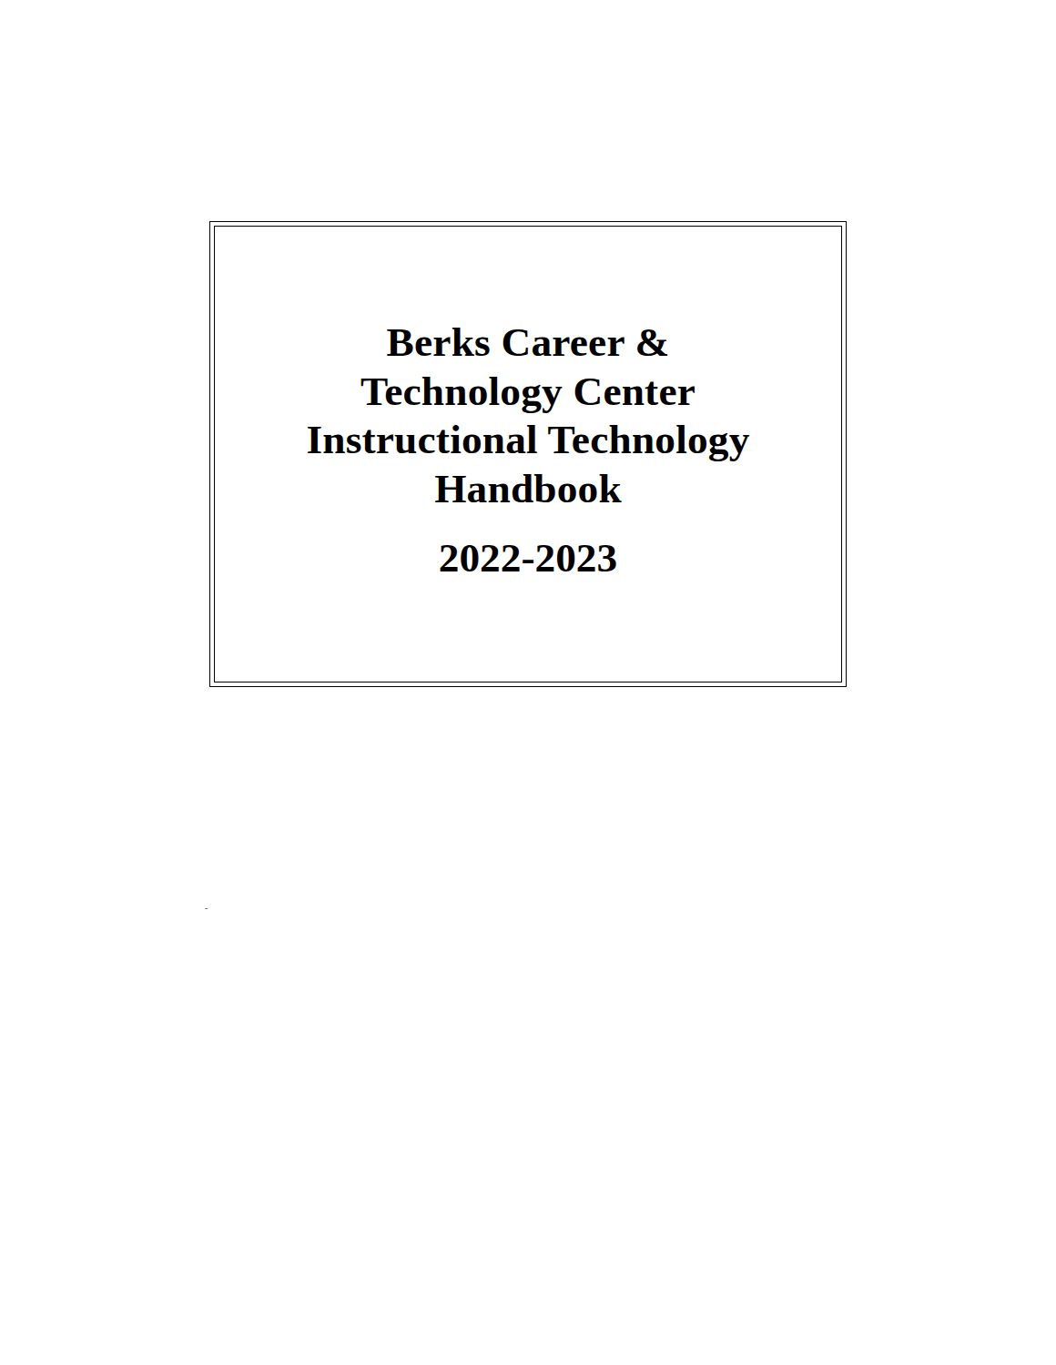Berks Career &
Technology Center
Instructional Technology
Handbook
2022-2023
-